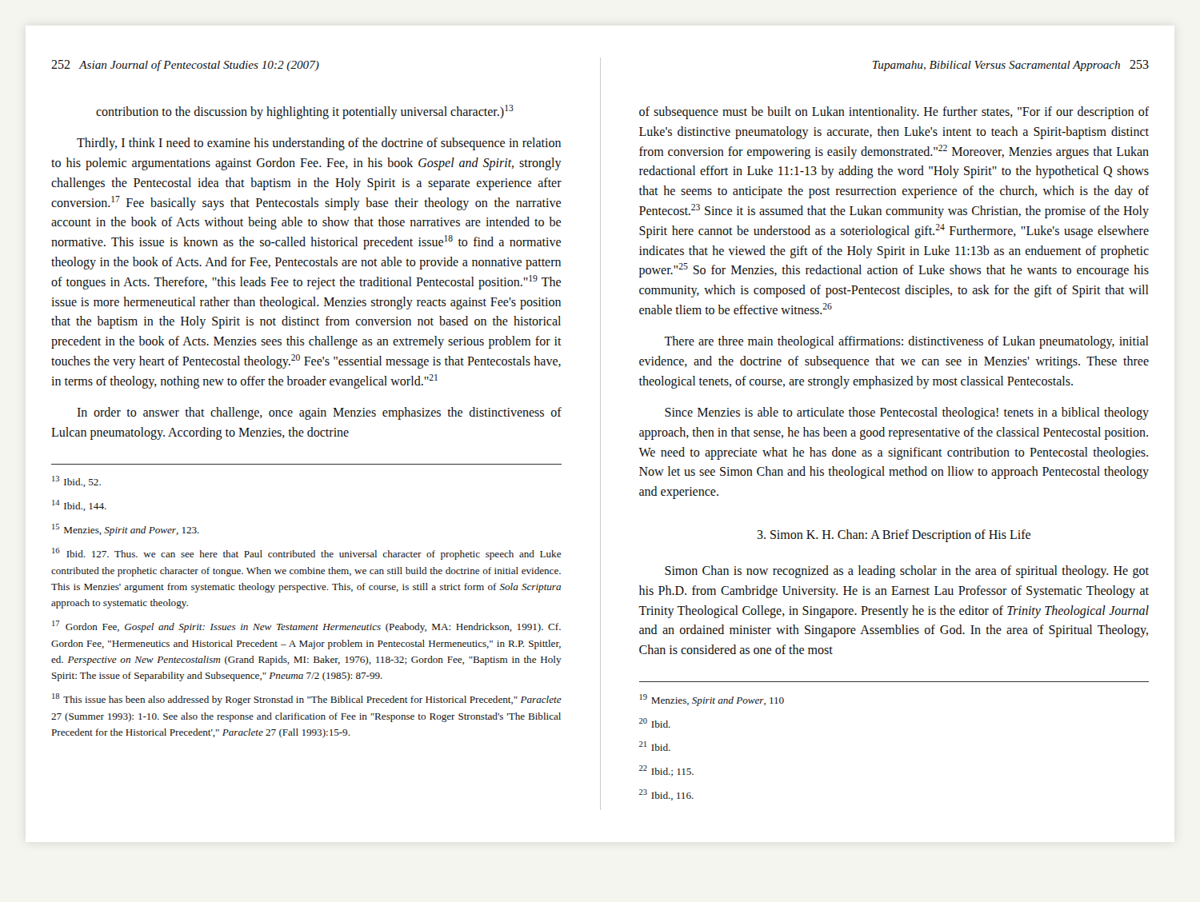252 Asian Journal of Pentecostal Studies 10:2 (2007)
contribution to the discussion by highlighting it potentially universal character.)13
Thirdly, I think I need to examine his understanding of the doctrine of subsequence in relation to his polemic argumentations against Gordon Fee. Fee, in his book Gospel and Spirit, strongly challenges the Pentecostal idea that baptism in the Holy Spirit is a separate experience after conversion.17 Fee basically says that Pentecostals simply base their theology on the narrative account in the book of Acts without being able to show that those narratives are intended to be normative. This issue is known as the so-called historical precedent issue18 to find a normative theology in the book of Acts. And for Fee, Pentecostals are not able to provide a nonnative pattern of tongues in Acts. Therefore, "this leads Fee to reject the traditional Pentecostal position."19 The issue is more hermeneutical rather than theological. Menzies strongly reacts against Fee's position that the baptism in the Holy Spirit is not distinct from conversion not based on the historical precedent in the book of Acts. Menzies sees this challenge as an extremely serious problem for it touches the very heart of Pentecostal theology.20 Fee's "essential message is that Pentecostals have, in terms of theology, nothing new to offer the broader evangelical world."21
In order to answer that challenge, once again Menzies emphasizes the distinctiveness of Lulcan pneumatology. According to Menzies, the doctrine
13 Ibid., 52.
14 Ibid., 144.
15 Menzies, Spirit and Power, 123.
16 Ibid. 127. Thus. we can see here that Paul contributed the universal character of prophetic speech and Luke contributed the prophetic character of tongue. When we combine them, we can still build the doctrine of initial evidence. This is Menzies' argument from systematic theology perspective. This, of course, is still a strict form of Sola Scriptura approach to systematic theology.
17 Gordon Fee, Gospel and Spirit: Issues in New Testament Hermeneutics (Peabody, MA: Hendrickson, 1991). Cf. Gordon Fee, "Hermeneutics and Historical Precedent – A Major problem in Pentecostal Hermeneutics," in R.P. Spittler, ed. Perspective on New Pentecostalism (Grand Rapids, MI: Baker, 1976), 118-32; Gordon Fee, "Baptism in the Holy Spirit: The issue of Separability and Subsequence," Pneuma 7/2 (1985): 87-99.
18 This issue has been also addressed by Roger Stronstad in "The Biblical Precedent for Historical Precedent," Paraclete 27 (Summer 1993): 1-10. See also the response and clarification of Fee in "Response to Roger Stronstad's 'The Biblical Precedent for the Historical Precedent'," Paraclete 27 (Fall 1993):15-9.
Tupamahu, Bibilical Versus Sacramental Approach 253
of subsequence must be built on Lukan intentionality. He further states, "For if our description of Luke's distinctive pneumatology is accurate, then Luke's intent to teach a Spirit-baptism distinct from conversion for empowering is easily demonstrated."22 Moreover, Menzies argues that Lukan redactional effort in Luke 11:1-13 by adding the word "Holy Spirit" to the hypothetical Q shows that he seems to anticipate the post resurrection experience of the church, which is the day of Pentecost.23 Since it is assumed that the Lukan community was Christian, the promise of the Holy Spirit here cannot be understood as a soteriological gift.24 Furthermore, "Luke's usage elsewhere indicates that he viewed the gift of the Holy Spirit in Luke 11:13b as an enduement of prophetic power."25 So for Menzies, this redactional action of Luke shows that he wants to encourage his community, which is composed of post-Pentecost disciples, to ask for the gift of Spirit that will enable tliem to be effective witness.26
There are three main theological affirmations: distinctiveness of Lukan pneumatology, initial evidence, and the doctrine of subsequence that we can see in Menzies' writings. These three theological tenets, of course, are strongly emphasized by most classical Pentecostals.
Since Menzies is able to articulate those Pentecostal theologica! tenets in a biblical theology approach, then in that sense, he has been a good representative of the classical Pentecostal position. We need to appreciate what he has done as a significant contribution to Pentecostal theologies. Now let us see Simon Chan and his theological method on lliow to approach Pentecostal theology and experience.
3. Simon K. H. Chan: A Brief Description of His Life
Simon Chan is now recognized as a leading scholar in the area of spiritual theology. He got his Ph.D. from Cambridge University. He is an Earnest Lau Professor of Systematic Theology at Trinity Theological College, in Singapore. Presently he is the editor of Trinity Theological Journal and an ordained minister with Singapore Assemblies of God. In the area of Spiritual Theology, Chan is considered as one of the most
19 Menzies, Spirit and Power, 110
20 Ibid.
21 Ibid.
22 Ibid.; 115.
23 Ibid., 116.